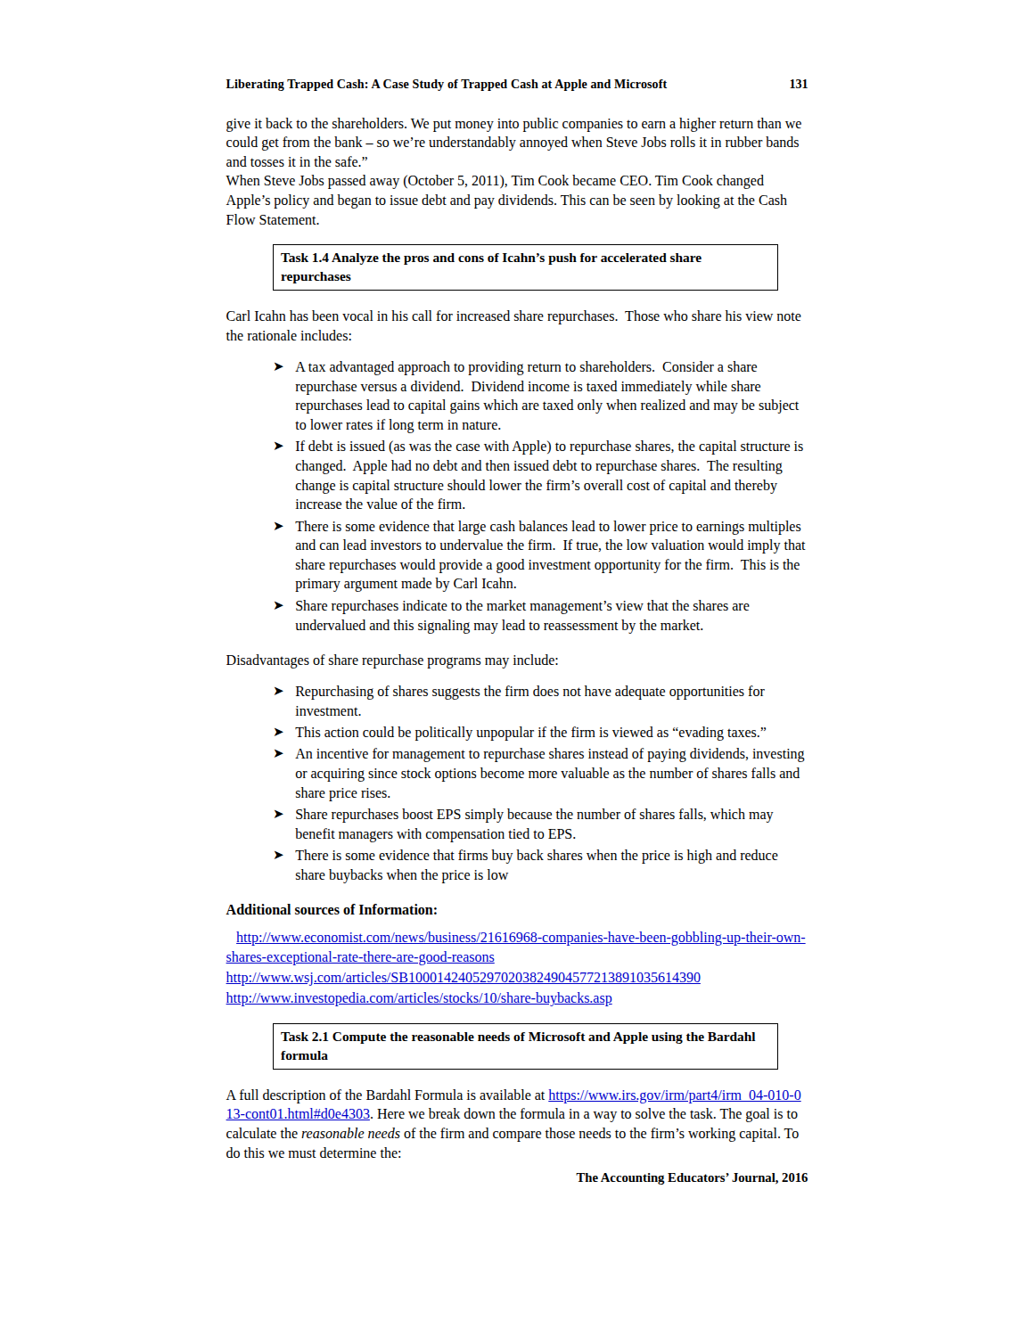Liberating Trapped Cash: A Case Study of Trapped Cash at Apple and Microsoft 131
give it back to the shareholders. We put money into public companies to earn a higher return than we could get from the bank – so we’re understandably annoyed when Steve Jobs rolls it in rubber bands and tosses it in the safe.”
When Steve Jobs passed away (October 5, 2011), Tim Cook became CEO. Tim Cook changed Apple’s policy and began to issue debt and pay dividends. This can be seen by looking at the Cash Flow Statement.
Task 1.4 Analyze the pros and cons of Icahn’s push for accelerated share repurchases
Carl Icahn has been vocal in his call for increased share repurchases. Those who share his view note the rationale includes:
A tax advantaged approach to providing return to shareholders. Consider a share repurchase versus a dividend. Dividend income is taxed immediately while share repurchases lead to capital gains which are taxed only when realized and may be subject to lower rates if long term in nature.
If debt is issued (as was the case with Apple) to repurchase shares, the capital structure is changed. Apple had no debt and then issued debt to repurchase shares. The resulting change is capital structure should lower the firm’s overall cost of capital and thereby increase the value of the firm.
There is some evidence that large cash balances lead to lower price to earnings multiples and can lead investors to undervalue the firm. If true, the low valuation would imply that share repurchases would provide a good investment opportunity for the firm. This is the primary argument made by Carl Icahn.
Share repurchases indicate to the market management’s view that the shares are undervalued and this signaling may lead to reassessment by the market.
Disadvantages of share repurchase programs may include:
Repurchasing of shares suggests the firm does not have adequate opportunities for investment.
This action could be politically unpopular if the firm is viewed as “evading taxes.”
An incentive for management to repurchase shares instead of paying dividends, investing or acquiring since stock options become more valuable as the number of shares falls and share price rises.
Share repurchases boost EPS simply because the number of shares falls, which may benefit managers with compensation tied to EPS.
There is some evidence that firms buy back shares when the price is high and reduce share buybacks when the price is low
Additional sources of Information:
http://www.economist.com/news/business/21616968-companies-have-been-gobbling-up-their-own-shares-exceptional-rate-there-are-good-reasons
http://www.wsj.com/articles/SB10001424052970203824904577213891035614390
http://www.investopedia.com/articles/stocks/10/share-buybacks.asp
Task 2.1 Compute the reasonable needs of Microsoft and Apple using the Bardahl formula
A full description of the Bardahl Formula is available at https://www.irs.gov/irm/part4/irm_04-010-013-cont01.html#d0e4303. Here we break down the formula in a way to solve the task. The goal is to calculate the reasonable needs of the firm and compare those needs to the firm’s working capital. To do this we must determine the:
The Accounting Educators’ Journal, 2016